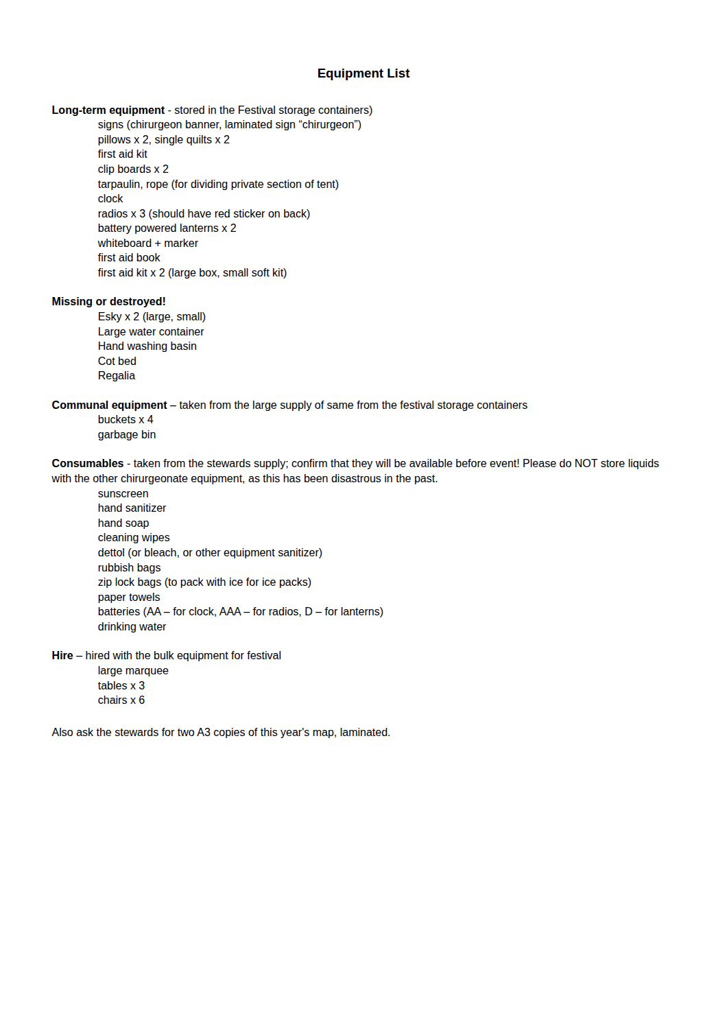Equipment List
Long-term equipment - stored in the Festival storage containers)
signs (chirurgeon banner, laminated sign “chirurgeon”)
pillows x 2, single quilts x 2
first aid kit
clip boards x 2
tarpaulin, rope (for dividing private section of tent)
clock
radios x 3 (should have red sticker on back)
battery powered lanterns x 2
whiteboard + marker
first aid book
first aid kit x 2 (large box, small soft kit)
Missing or destroyed!
Esky x 2 (large, small)
Large water container
Hand washing basin
Cot bed
Regalia
Communal equipment – taken from the large supply of same from the festival storage containers
buckets x 4
garbage bin
Consumables - taken from the stewards supply; confirm that they will be available before event! Please do NOT store liquids with the other chirurgeonate equipment, as this has been disastrous in the past.
sunscreen
hand sanitizer
hand soap
cleaning wipes
dettol (or bleach, or other equipment sanitizer)
rubbish bags
zip lock bags (to pack with ice for ice packs)
paper towels
batteries (AA – for clock, AAA – for radios, D – for lanterns)
drinking water
Hire – hired with the bulk equipment for festival
large marquee
tables x 3
chairs x 6
Also ask the stewards for two A3 copies of this year's map, laminated.